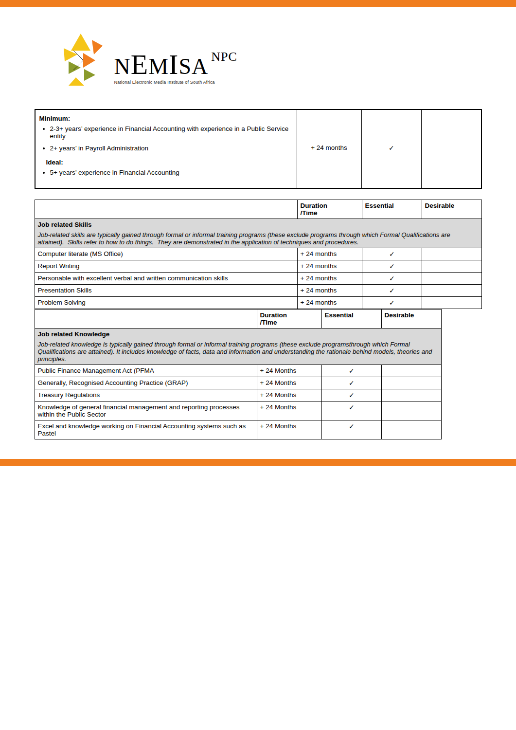NEMISANPC
National Electronic Media Institute of South Africa
| Minimum: 2-3+ years’ experience in Financial Accounting with experience in a Public Service entity 2+ years’ in Payroll Administration Ideal: 5+ years’ experience in Financial Accounting | + 24 months | ✓ | |
| | Duration /Time | Essential | Desirable |
| Job related Skills Job-related skills are typically gained through formal or informal training programs (these exclude programs through which Formal Qualifications are attained). Skills refer to how to do things. They are demonstrated in the application of techniques and procedures. |
| Computer literate (MS Office) | + 24 months | ✓ | |
| Report Writing | + 24 months | ✓ | |
| Personable with excellent verbal and written communication skills | + 24 months | ✓ | |
| Presentation Skills | + 24 months | ✓ | |
| Problem Solving | + 24 months | ✓ | |
| | Duration /Time | Essential | Desirable | |
| Job related Knowledge Job-related knowledge is typically gained through formal or informal training programs (these exclude programsthrough which Formal Qualifications are attained). It includes knowledge of facts, data and information and understanding the rationale behind models, theories and principles. | |
| Public Finance Management Act (PFMA | + 24 Months | ✓ | | |
| Generally, Recognised Accounting Practice (GRAP) | + 24 Months | ✓ | | |
| Treasury Regulations | + 24 Months | ✓ | | |
| Knowledge of general financial management and reporting processes within the Public Sector | + 24 Months | ✓ | | |
| Excel and knowledge working on Financial Accounting systems such as Pastel | + 24 Months | ✓ | | |